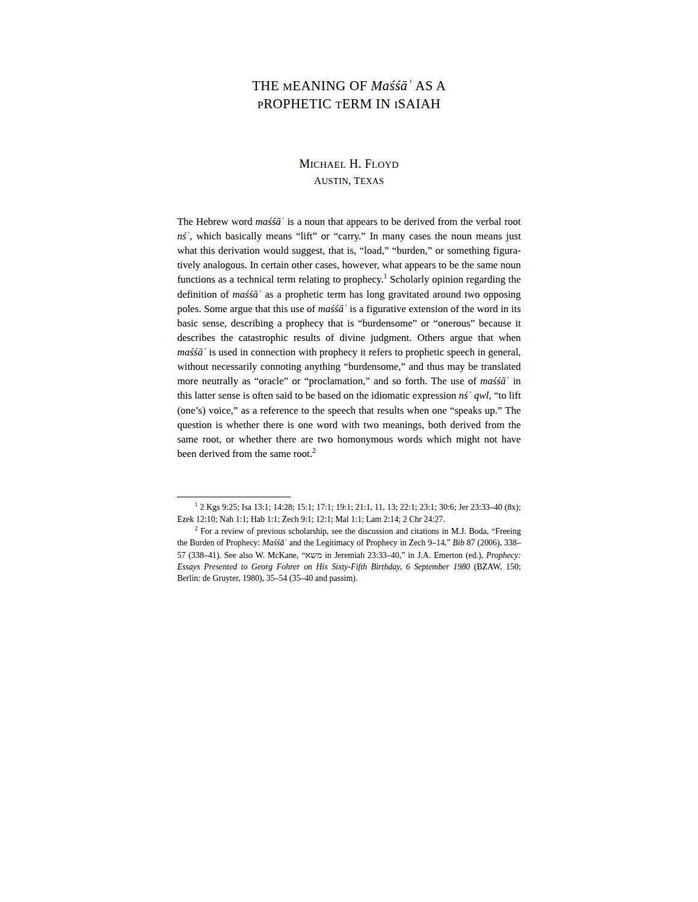The Meaning of Maśśāʾ as a
Prophetic Term in Isaiah
MICHAEL H. FLOYD
AUSTIN, TEXAS
The Hebrew word maśśāʾ is a noun that appears to be derived from the verbal root nśʾ, which basically means “lift” or “carry.” In many cases the noun means just what this derivation would suggest, that is, “load,” “burden,” or something figuratively analogous. In certain other cases, however, what appears to be the same noun functions as a technical term relating to prophecy.1 Scholarly opinion regarding the definition of maśśāʾ as a prophetic term has long gravitated around two opposing poles. Some argue that this use of maśśāʾ is a figurative extension of the word in its basic sense, describing a prophecy that is “burdensome” or “onerous” because it describes the catastrophic results of divine judgment. Others argue that when maśśāʾ is used in connection with prophecy it refers to prophetic speech in general, without necessarily connoting anything “burdensome,” and thus may be translated more neutrally as “oracle” or “proclamation,” and so forth. The use of maśśāʾ in this latter sense is often said to be based on the idiomatic expression nśʾ qwl, “to lift (one’s) voice,” as a reference to the speech that results when one “speaks up.” The question is whether there is one word with two meanings, both derived from the same root, or whether there are two homonymous words which might not have been derived from the same root.2
1 2 Kgs 9:25; Isa 13:1; 14:28; 15:1; 17:1; 19:1; 21:1, 11, 13; 22:1; 23:1; 30:6; Jer 23:33–40 (8x); Ezek 12:10; Nah 1:1; Hab 1:1; Zech 9:1; 12:1; Mal 1:1; Lam 2:14; 2 Chr 24:27.
2 For a review of previous scholarship, see the discussion and citations in M.J. Boda, “Freeing the Burden of Prophecy: Maśśāʾ and the Legitimacy of Prophecy in Zech 9–14,” Bib 87 (2006), 338–57 (338–41). See also W. McKane, “משא in Jeremiah 23:33–40,” in J.A. Emerton (ed.), Prophecy: Essays Presented to Georg Fohrer on His Sixty-Fifth Birthday, 6 September 1980 (BZAW, 150; Berlin: de Gruyter, 1980), 35–54 (35–40 and passim).